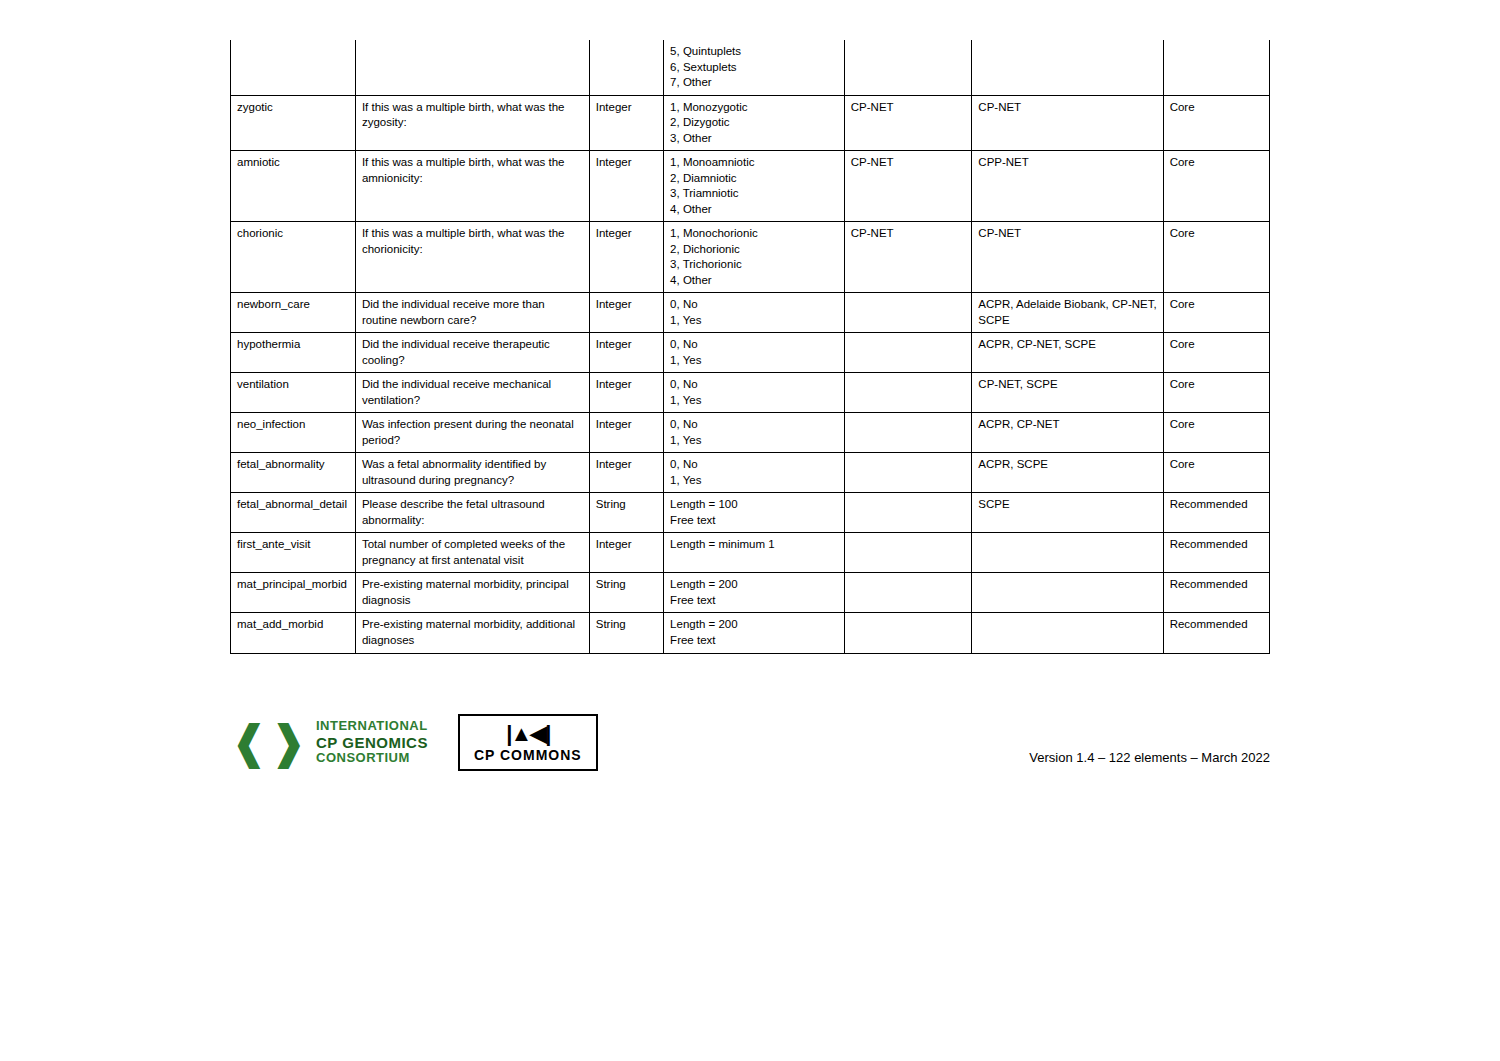| | | | 5, Quintuplets 6, Sextuplets 7, Other | | | |
| zygotic | If this was a multiple birth, what was the zygosity: | Integer | 1, Monozygotic 2, Dizygotic 3, Other | CP-NET | CP-NET | Core |
| amniotic | If this was a multiple birth, what was the amnionicity: | Integer | 1, Monoamniotic 2, Diamniotic 3, Triamniotic 4, Other | CP-NET | CPP-NET | Core |
| chorionic | If this was a multiple birth, what was the chorionicity: | Integer | 1, Monochorionic 2, Dichorionic 3, Trichorionic 4, Other | CP-NET | CP-NET | Core |
| newborn_care | Did the individual receive more than routine newborn care? | Integer | 0, No 1, Yes | | ACPR, Adelaide Biobank, CP-NET, SCPE | Core |
| hypothermia | Did the individual receive therapeutic cooling? | Integer | 0, No 1, Yes | | ACPR, CP-NET, SCPE | Core |
| ventilation | Did the individual receive mechanical ventilation? | Integer | 0, No 1, Yes | | CP-NET, SCPE | Core |
| neo_infection | Was infection present during the neonatal period? | Integer | 0, No 1, Yes | | ACPR, CP-NET | Core |
| fetal_abnormality | Was a fetal abnormality identified by ultrasound during pregnancy? | Integer | 0, No 1, Yes | | ACPR, SCPE | Core |
| fetal_abnormal_detail | Please describe the fetal ultrasound abnormality: | String | Length = 100 Free text | | SCPE | Recommended |
| first_ante_visit | Total number of completed weeks of the pregnancy at first antenatal visit | Integer | Length = minimum 1 | | | Recommended |
| mat_principal_morbid | Pre-existing maternal morbidity, principal diagnosis | String | Length = 200 Free text | | | Recommended |
| mat_add_morbid | Pre-existing maternal morbidity, additional diagnoses | String | Length = 200 Free text | | | Recommended |
❰❱
INTERNATIONAL
CP GENOMICS
CONSORTIUM
|▲◀|
CP COMMONS
Version 1.4 – 122 elements – March 2022